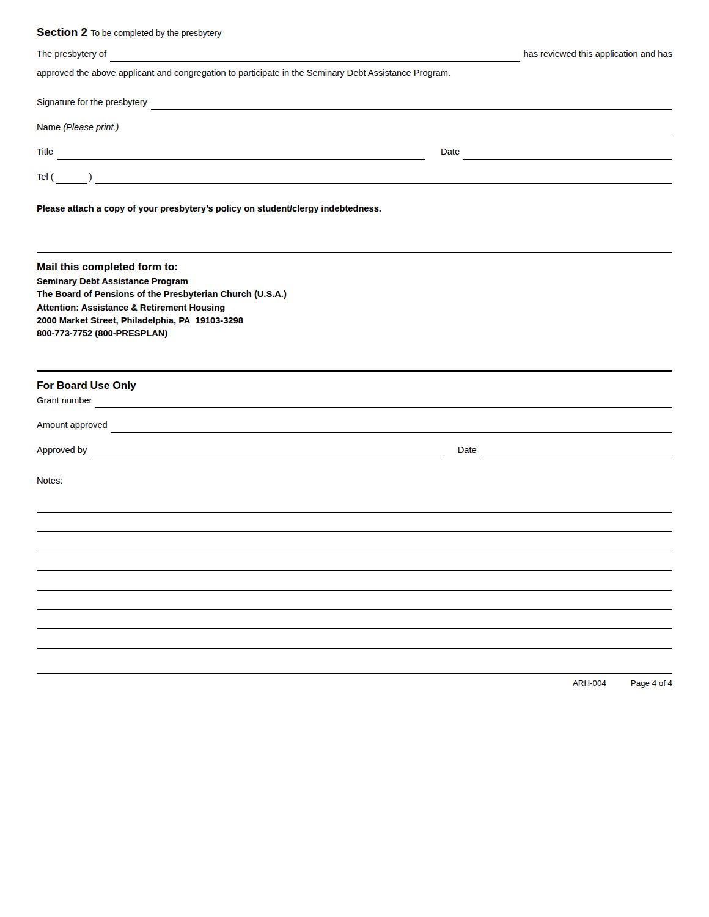Section 2 To be completed by the presbytery
The presbytery of has reviewed this application and has
approved the above applicant and congregation to participate in the Seminary Debt Assistance Program.
Signature for the presbytery
Name (Please print.)
Title Date
Tel ( )
Please attach a copy of your presbytery’s policy on student/clergy indebtedness.
Mail this completed form to:
Seminary Debt Assistance Program
The Board of Pensions of the Presbyterian Church (U.S.A.)
Attention: Assistance & Retirement Housing
2000 Market Street, Philadelphia, PA 19103-3298
800-773-7752 (800-PRESPLAN)
For Board Use Only
Grant number
Amount approved
Approved by Date
Notes:
ARH-004 Page 4 of 4